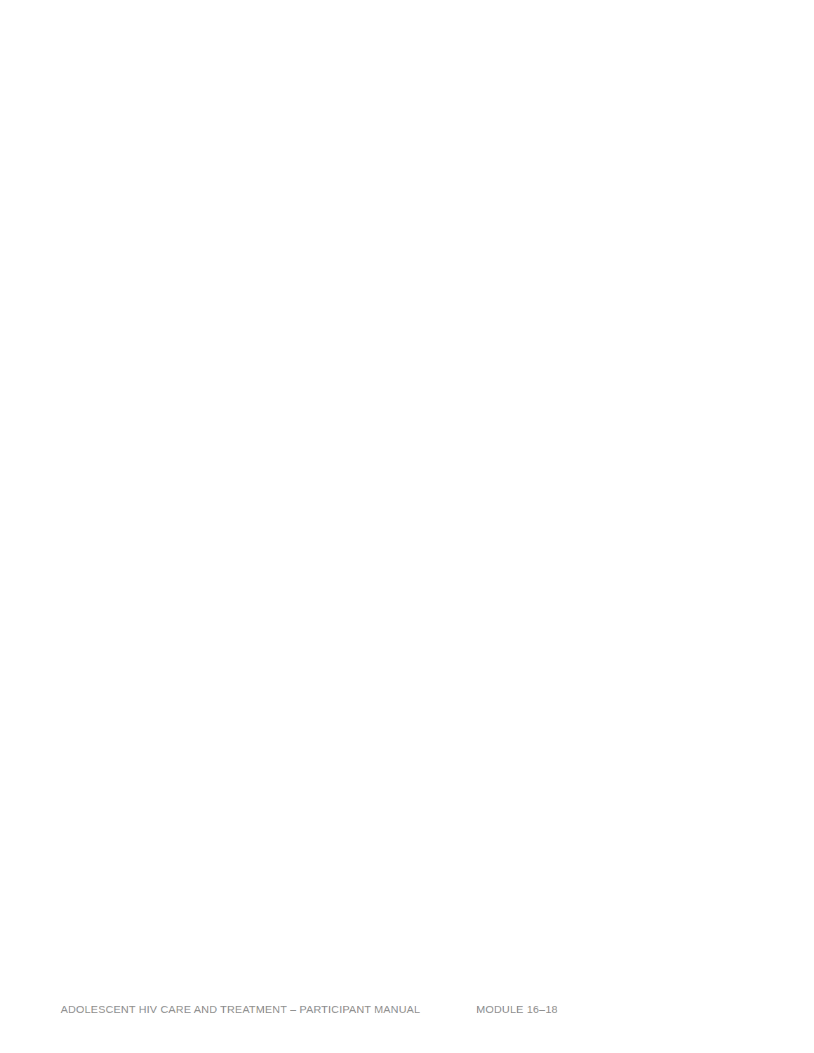ADOLESCENT HIV CARE AND TREATMENT – PARTICIPANT MANUALMODULE 16–18